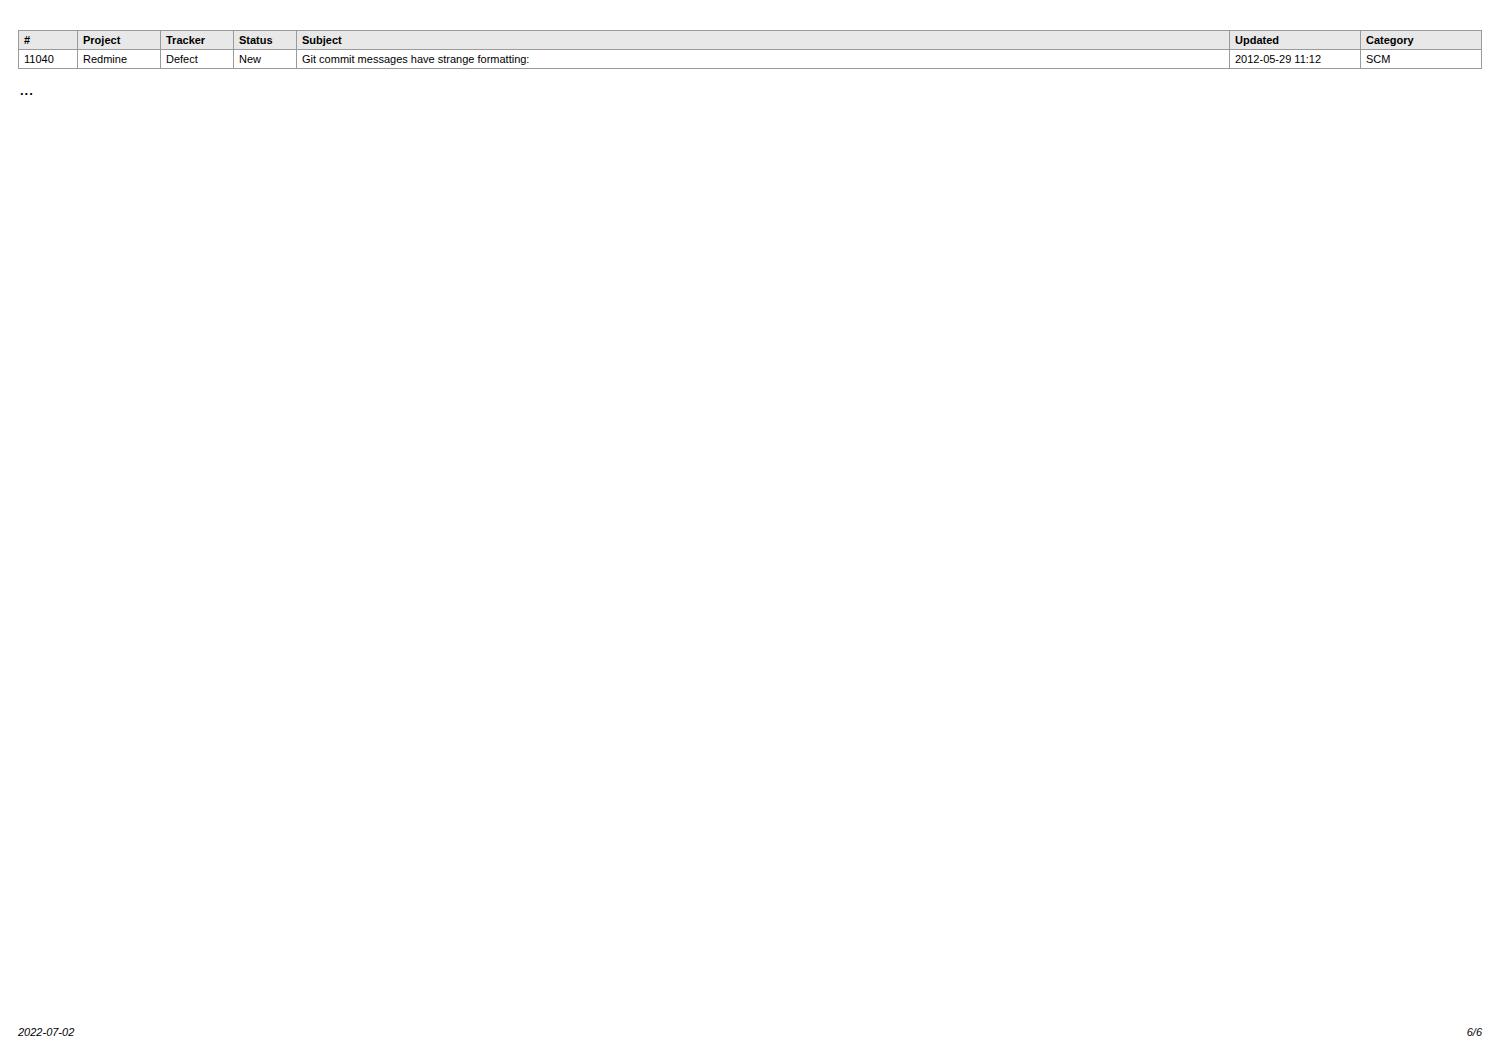| # | Project | Tracker | Status | Subject | Updated | Category |
| --- | --- | --- | --- | --- | --- | --- |
| 11040 | Redmine | Defect | New | Git commit messages have strange formatting: | 2012-05-29 11:12 | SCM |
...
2022-07-02 6/6